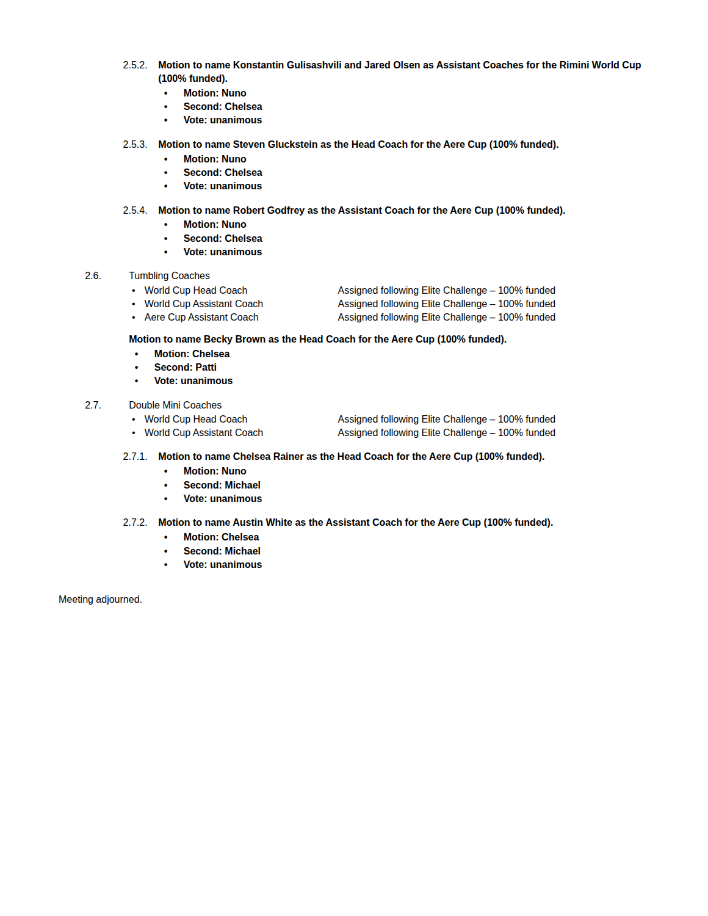2.5.2.
Motion to name Konstantin Gulisashvili and Jared Olsen as Assistant Coaches for the Rimini World Cup (100% funded).
Motion: Nuno
Second: Chelsea
Vote: unanimous
2.5.3.
Motion to name Steven Gluckstein as the Head Coach for the Aere Cup (100% funded).
Motion: Nuno
Second: Chelsea
Vote: unanimous
2.5.4.
Motion to name Robert Godfrey as the Assistant Coach for the Aere Cup (100% funded).
Motion: Nuno
Second: Chelsea
Vote: unanimous
2.6.
Tumbling Coaches
World Cup Head Coach Assigned following Elite Challenge – 100% funded
World Cup Assistant Coach Assigned following Elite Challenge – 100% funded
Aere Cup Assistant Coach Assigned following Elite Challenge – 100% funded
Motion to name Becky Brown as the Head Coach for the Aere Cup (100% funded).
Motion: Chelsea
Second: Patti
Vote: unanimous
2.7.
Double Mini Coaches
World Cup Head Coach Assigned following Elite Challenge – 100% funded
World Cup Assistant Coach Assigned following Elite Challenge – 100% funded
2.7.1.
Motion to name Chelsea Rainer as the Head Coach for the Aere Cup (100% funded).
Motion: Nuno
Second: Michael
Vote: unanimous
2.7.2.
Motion to name Austin White as the Assistant Coach for the Aere Cup (100% funded).
Motion: Chelsea
Second: Michael
Vote: unanimous
Meeting adjourned.